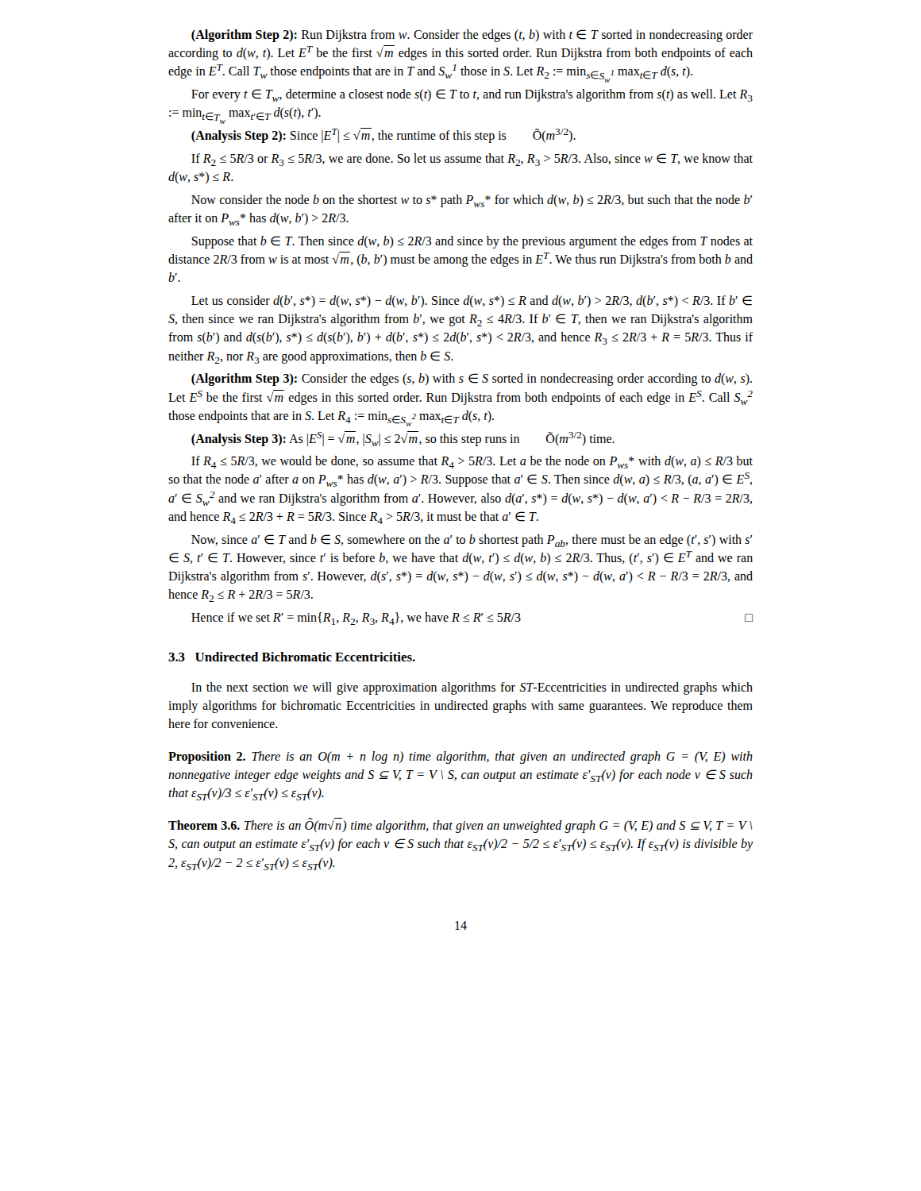(Algorithm Step 2): Run Dijkstra from w. Consider the edges (t, b) with t ∈ T sorted in nondecreasing order according to d(w, t). Let ET be the first m edges in this sorted order. Run Dijkstra from both endpoints of each edge in ET. Call Tw those endpoints that are in T and Sw1 those in S. Let R2 := mins∈Sw1 maxt∈T d(s, t).
For every t ∈ Tw, determine a closest node s(t) ∈ T to t, and run Dijkstra's algorithm from s(t) as well. Let R3 := mint∈Tw maxt′∈T d(s(t), t′).
(Analysis Step 2): Since |ET| ≤ m, the runtime of this step is Õ(m3/2).
If R2 ≤ 5R/3 or R3 ≤ 5R/3, we are done. So let us assume that R2, R3 > 5R/3. Also, since w ∈ T, we know that d(w, s*) ≤ R.
Now consider the node b on the shortest w to s* path Pws* for which d(w, b) ≤ 2R/3, but such that the node b′ after it on Pws* has d(w, b′) > 2R/3.
Suppose that b ∈ T. Then since d(w, b) ≤ 2R/3 and since by the previous argument the edges from T nodes at distance 2R/3 from w is at most m, (b, b′) must be among the edges in ET. We thus run Dijkstra's from both b and b′.
Let us consider d(b′, s*) = d(w, s*) − d(w, b′). Since d(w, s*) ≤ R and d(w, b′) > 2R/3, d(b′, s*) < R/3. If b′ ∈ S, then since we ran Dijkstra's algorithm from b′, we got R2 ≤ 4R/3. If b′ ∈ T, then we ran Dijkstra's algorithm from s(b′) and d(s(b′), s*) ≤ d(s(b′), b′) + d(b′, s*) ≤ 2d(b′, s*) < 2R/3, and hence R3 ≤ 2R/3 + R = 5R/3. Thus if neither R2, nor R3 are good approximations, then b ∈ S.
(Algorithm Step 3): Consider the edges (s, b) with s ∈ S sorted in nondecreasing order according to d(w, s). Let ES be the first m edges in this sorted order. Run Dijkstra from both endpoints of each edge in ES. Call Sw2 those endpoints that are in S. Let R4 := mins∈Sw2 maxt∈T d(s, t).
(Analysis Step 3): As |ES| = m, |Sw| ≤ 2m, so this step runs in Õ(m3/2) time.
If R4 ≤ 5R/3, we would be done, so assume that R4 > 5R/3. Let a be the node on Pws* with d(w, a) ≤ R/3 but so that the node a′ after a on Pws* has d(w, a′) > R/3. Suppose that a′ ∈ S. Then since d(w, a) ≤ R/3, (a, a′) ∈ ES, a′ ∈ Sw2 and we ran Dijkstra's algorithm from a′. However, also d(a′, s*) = d(w, s*) − d(w, a′) < R − R/3 = 2R/3, and hence R4 ≤ 2R/3 + R = 5R/3. Since R4 > 5R/3, it must be that a′ ∈ T.
Now, since a′ ∈ T and b ∈ S, somewhere on the a′ to b shortest path Pab, there must be an edge (t′, s′) with s′ ∈ S, t′ ∈ T. However, since t′ is before b, we have that d(w, t′) ≤ d(w, b) ≤ 2R/3. Thus, (t′, s′) ∈ ET and we ran Dijkstra's algorithm from s′. However, d(s′, s*) = d(w, s*) − d(w, s′) ≤ d(w, s*) − d(w, a′) < R − R/3 = 2R/3, and hence R2 ≤ R + 2R/3 = 5R/3.
Hence if we set R′ = min{R1, R2, R3, R4}, we have R ≤ R′ ≤ 5R/3 □
3.3 Undirected Bichromatic Eccentricities.
In the next section we will give approximation algorithms for ST-Eccentricities in undirected graphs which imply algorithms for bichromatic Eccentricities in undirected graphs with same guarantees. We reproduce them here for convenience.
Proposition 2. There is an O(m + n log n) time algorithm, that given an undirected graph G = (V, E) with nonnegative integer edge weights and S ⊆ V, T = V \ S, can output an estimate ε′ST(v) for each node v ∈ S such that εST(v)/3 ≤ ε′ST(v) ≤ εST(v).
Theorem 3.6. There is an Õ(mn) time algorithm, that given an unweighted graph G = (V, E) and S ⊆ V, T = V \ S, can output an estimate ε′ST(v) for each v ∈ S such that εST(v)/2 − 5/2 ≤ ε′ST(v) ≤ εST(v). If εST(v) is divisible by 2, εST(v)/2 − 2 ≤ ε′ST(v) ≤ εST(v).
14